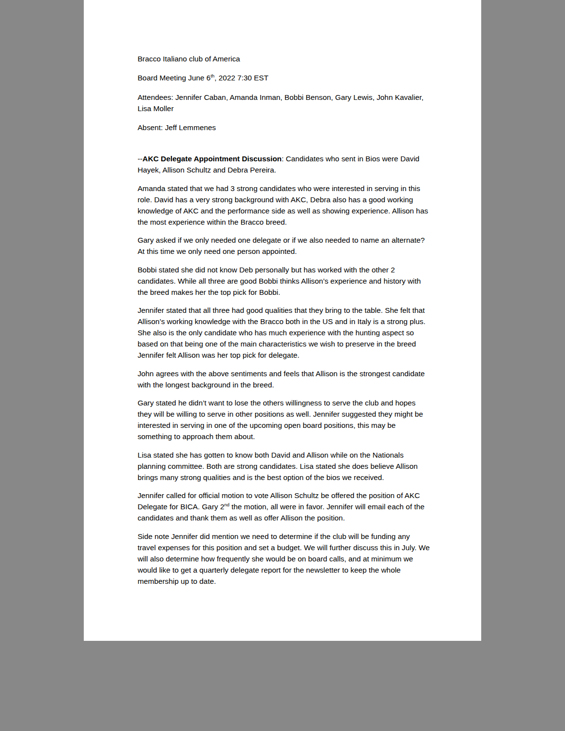Bracco Italiano club of America
Board Meeting June 6th, 2022 7:30 EST
Attendees: Jennifer Caban, Amanda Inman, Bobbi Benson, Gary Lewis, John Kavalier, Lisa Moller
Absent: Jeff Lemmenes
--AKC Delegate Appointment Discussion: Candidates who sent in Bios were David Hayek, Allison Schultz and Debra Pereira.
Amanda stated that we had 3 strong candidates who were interested in serving in this role. David has a very strong background with AKC, Debra also has a good working knowledge of AKC and the performance side as well as showing experience. Allison has the most experience within the Bracco breed.
Gary asked if we only needed one delegate or if we also needed to name an alternate? At this time we only need one person appointed.
Bobbi stated she did not know Deb personally but has worked with the other 2 candidates. While all three are good Bobbi thinks Allison’s experience and history with the breed makes her the top pick for Bobbi.
Jennifer stated that all three had good qualities that they bring to the table. She felt that Allison’s working knowledge with the Bracco both in the US and in Italy is a strong plus. She also is the only candidate who has much experience with the hunting aspect so based on that being one of the main characteristics we wish to preserve in the breed Jennifer felt Allison was her top pick for delegate.
John agrees with the above sentiments and feels that Allison is the strongest candidate with the longest background in the breed.
Gary stated he didn’t want to lose the others willingness to serve the club and hopes they will be willing to serve in other positions as well. Jennifer suggested they might be interested in serving in one of the upcoming open board positions, this may be something to approach them about.
Lisa stated she has gotten to know both David and Allison while on the Nationals planning committee. Both are strong candidates. Lisa stated she does believe Allison brings many strong qualities and is the best option of the bios we received.
Jennifer called for official motion to vote Allison Schultz be offered the position of AKC Delegate for BICA. Gary 2nd the motion, all were in favor. Jennifer will email each of the candidates and thank them as well as offer Allison the position.
Side note Jennifer did mention we need to determine if the club will be funding any travel expenses for this position and set a budget. We will further discuss this in July. We will also determine how frequently she would be on board calls, and at minimum we would like to get a quarterly delegate report for the newsletter to keep the whole membership up to date.